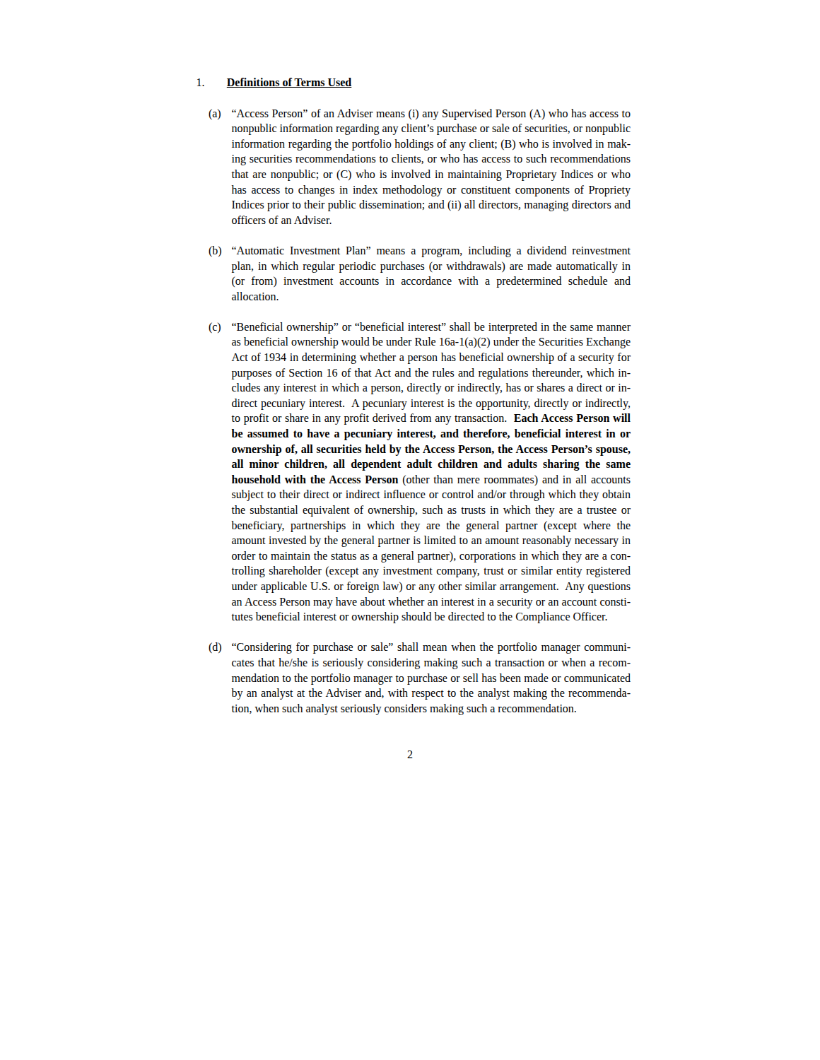1.
Definitions of Terms Used
(a)
“Access Person” of an Adviser means (i) any Supervised Person (A) who has access to nonpublic information regarding any client’s purchase or sale of securities, or nonpublic information regarding the portfolio holdings of any client; (B) who is involved in making securities recommendations to clients, or who has access to such recommendations that are nonpublic; or (C) who is involved in maintaining Proprietary Indices or who has access to changes in index methodology or constituent components of Propriety Indices prior to their public dissemination; and (ii) all directors, managing directors and officers of an Adviser.
(b)
“Automatic Investment Plan” means a program, including a dividend reinvestment plan, in which regular periodic purchases (or withdrawals) are made automatically in (or from) investment accounts in accordance with a predetermined schedule and allocation.
(c)
“Beneficial ownership” or “beneficial interest” shall be interpreted in the same manner as beneficial ownership would be under Rule 16a-1(a)(2) under the Securities Exchange Act of 1934 in determining whether a person has beneficial ownership of a security for purposes of Section 16 of that Act and the rules and regulations thereunder, which includes any interest in which a person, directly or indirectly, has or shares a direct or indirect pecuniary interest. A pecuniary interest is the opportunity, directly or indirectly, to profit or share in any profit derived from any transaction. Each Access Person will be assumed to have a pecuniary interest, and therefore, beneficial interest in or ownership of, all securities held by the Access Person, the Access Person’s spouse, all minor children, all dependent adult children and adults sharing the same household with the Access Person (other than mere roommates) and in all accounts subject to their direct or indirect influence or control and/or through which they obtain the substantial equivalent of ownership, such as trusts in which they are a trustee or beneficiary, partnerships in which they are the general partner (except where the amount invested by the general partner is limited to an amount reasonably necessary in order to maintain the status as a general partner), corporations in which they are a controlling shareholder (except any investment company, trust or similar entity registered under applicable U.S. or foreign law) or any other similar arrangement. Any questions an Access Person may have about whether an interest in a security or an account constitutes beneficial interest or ownership should be directed to the Compliance Officer.
(d)
“Considering for purchase or sale” shall mean when the portfolio manager communicates that he/she is seriously considering making such a transaction or when a recommendation to the portfolio manager to purchase or sell has been made or communicated by an analyst at the Adviser and, with respect to the analyst making the recommendation, when such analyst seriously considers making such a recommendation.
2